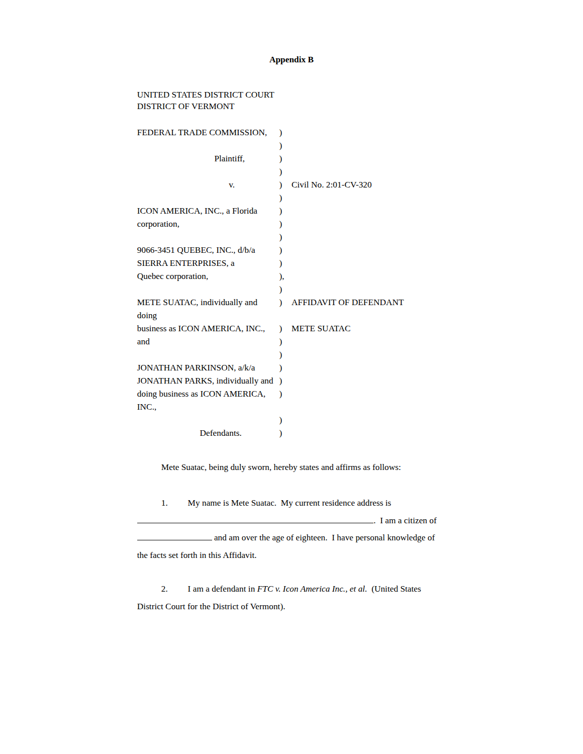Appendix B
UNITED STATES DISTRICT COURT
DISTRICT OF VERMONT
| FEDERAL TRADE COMMISSION, | ) | |
| | ) | |
| Plaintiff, | ) | |
| | ) | |
| v. | ) | Civil No. 2:01-CV-320 |
| | ) | |
| ICON AMERICA, INC., a Florida | ) | |
| corporation, | ) | |
| | ) | |
| 9066-3451 QUEBEC, INC., d/b/a | ) | |
| SIERRA ENTERPRISES, a | ) | |
| Quebec corporation, | ), | |
| | ) | |
| METE SUATAC, individually and doing | ) | AFFIDAVIT OF DEFENDANT |
| business as ICON AMERICA, INC., | ) | METE SUATAC |
| and | ) | |
| | ) | |
| JONATHAN PARKINSON, a/k/a | ) | |
| JONATHAN PARKS, individually and | ) | |
| doing business as ICON AMERICA, INC., | ) | |
| | ) | |
| Defendants. | ) | |
Mete Suatac, being duly sworn, hereby states and affirms as follows:
1. My name is Mete Suatac. My current residence address is . I am a citizen of and am over the age of eighteen. I have personal knowledge of the facts set forth in this Affidavit.
2. I am a defendant in FTC v. Icon America Inc., et al. (United States District Court for the District of Vermont).